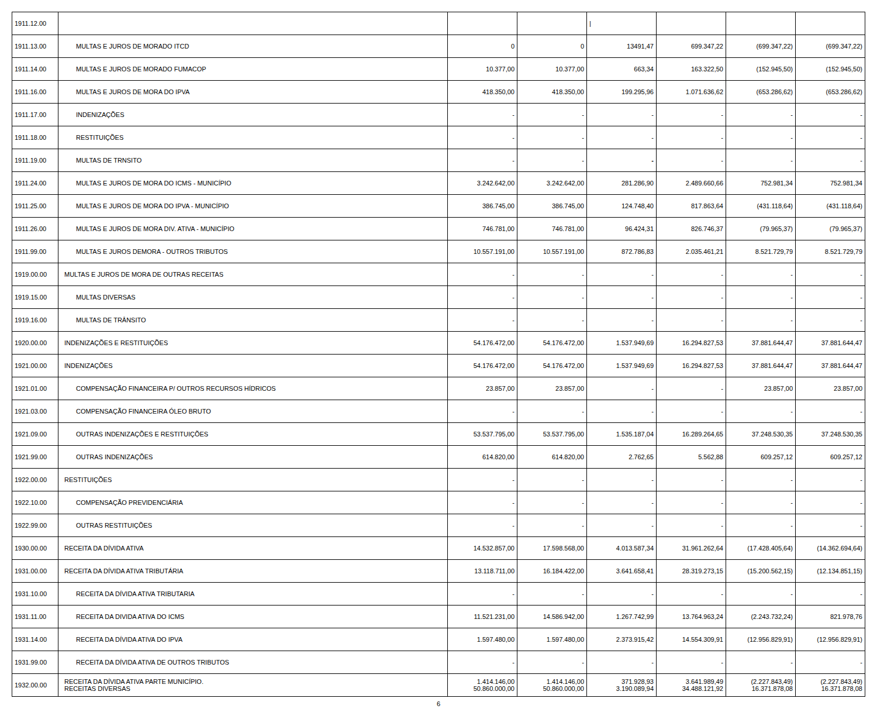| 1911.12.00 | | | | / | | | |
| 1911.13.00 | MULTAS E JUROS DE MORADO ITCD | 0 | 0 | 13491,47 | 699.347,22 | (699.347,22) | (699.347,22) |
| 1911.14.00 | MULTAS E JUROS DE MORADO FUMACOP | 10.377,00 | 10.377,00 | 663,34 | 163.322,50 | (152.945,50) | (152.945,50) |
| 1911.16.00 | MULTAS E JUROS DE MORA DO IPVA | 418.350,00 | 418.350,00 | 199.295,96 | 1.071.636,62 | (653.286,62) | (653.286,62) |
| 1911.17.00 | INDENIZAÇÕES | - | - | - | - | - | - |
| 1911.18.00 | RESTITUIÇÕES | - | - | - | - | - | - |
| 1911.19.00 | MULTAS DE TRNSITO | - | - | - | - | - | - |
| 1911.24.00 | MULTAS E JUROS DE MORA DO ICMS - MUNICÍPIO | 3.242.642,00 | 3.242.642,00 | 281.286,90 | 2.489.660,66 | 752.981,34 | 752.981,34 |
| 1911.25.00 | MULTAS E JUROS DE MORA DO IPVA - MUNICÍPIO | 386.745,00 | 386.745,00 | 124.748,40 | 817.863,64 | (431.118,64) | (431.118,64) |
| 1911.26.00 | MULTAS E JUROS DE MORA DIV. ATIVA - MUNICÍPIO | 746.781,00 | 746.781,00 | 96.424,31 | 826.746,37 | (79.965,37) | (79.965,37) |
| 1911.99.00 | MULTAS E JUROS DEMORA - OUTROS TRIBUTOS | 10.557.191,00 | 10.557.191,00 | 872.786,83 | 2.035.461,21 | 8.521.729,79 | 8.521.729,79 |
| 1919.00.00 | MULTAS E JUROS DE MORA DE OUTRAS RECEITAS | - | - | - | - | - | - |
| 1919.15.00 | MULTAS DIVERSAS | - | - | - | - | - | - |
| 1919.16.00 | MULTAS DE TRÂNSITO | - | - | - | - | - | - |
| 1920.00.00 | INDENIZAÇÕES E RESTITUIÇÕES | 54.176.472,00 | 54.176.472,00 | 1.537.949,69 | 16.294.827,53 | 37.881.644,47 | 37.881.644,47 |
| 1921.00.00 | INDENIZAÇÕES | 54.176.472,00 | 54.176.472,00 | 1.537.949,69 | 16.294.827,53 | 37.881.644,47 | 37.881.644,47 |
| 1921.01.00 | COMPENSAÇÃO FINANCEIRA P/ OUTROS RECURSOS HÍDRICOS | 23.857,00 | 23.857,00 | - | - | 23.857,00 | 23.857,00 |
| 1921.03.00 | COMPENSAÇÃO FINANCEIRA ÓLEO BRUTO | - | - | - | - | - | - |
| 1921.09.00 | OUTRAS INDENIZAÇÕES E RESTITUIÇÕES | 53.537.795,00 | 53.537.795,00 | 1.535.187,04 | 16.289.264,65 | 37.248.530,35 | 37.248.530,35 |
| 1921.99.00 | OUTRAS INDENIZAÇÕES | 614.820,00 | 614.820,00 | 2.762,65 | 5.562,88 | 609.257,12 | 609.257,12 |
| 1922.00.00 | RESTITUIÇÕES | - | - | - | - | - | - |
| 1922.10.00 | COMPENSAÇÃO PREVIDENCIÁRIA | - | - | - | - | - | - |
| 1922.99.00 | OUTRAS RESTITUIÇÕES | - | - | - | - | - | - |
| 1930.00.00 | RECEITA DA DÍVIDA ATIVA | 14.532.857,00 | 17.598.568,00 | 4.013.587,34 | 31.961.262,64 | (17.428.405,64) | (14.362.694,64) |
| 1931.00.00 | RECEITA DA DÍVIDA ATIVA TRIBUTÁRIA | 13.118.711,00 | 16.184.422,00 | 3.641.658,41 | 28.319.273,15 | (15.200.562,15) | (12.134.851,15) |
| 1931.10.00 | RECEITA DA DÍVIDA ATIVA TRIBUTARIA | - | - | - | - | - | - |
| 1931.11.00 | RECEITA DA DIVIDA ATIVA DO ICMS | 11.521.231,00 | 14.586.942,00 | 1.267.742,99 | 13.764.963,24 | (2.243.732,24) | 821.978,76 |
| 1931.14.00 | RECEITA DA DÍVIDA ATIVA DO IPVA | 1.597.480,00 | 1.597.480,00 | 2.373.915,42 | 14.554.309,91 | (12.956.829,91) | (12.956.829,91) |
| 1931.99.00 | RECEITA DA DÍVIDA ATIVA DE OUTROS TRIBUTOS | - | - | - | - | - | - |
| 1932.00.00 | RECEITA DA DÍVIDA ATIVA PARTE MUNICÍPIO. RECEITAS DIVERSAS | 1.414.146,00 50.860.000,00 | 1.414.146,00 50.860.000,00 | 371.928,93 3.190.089,94 | 3.641.989,49 34.488.121,92 | (2.227.843,49) 16.371.878,08 | (2.227.843,49) 16.371.878,08 |
6